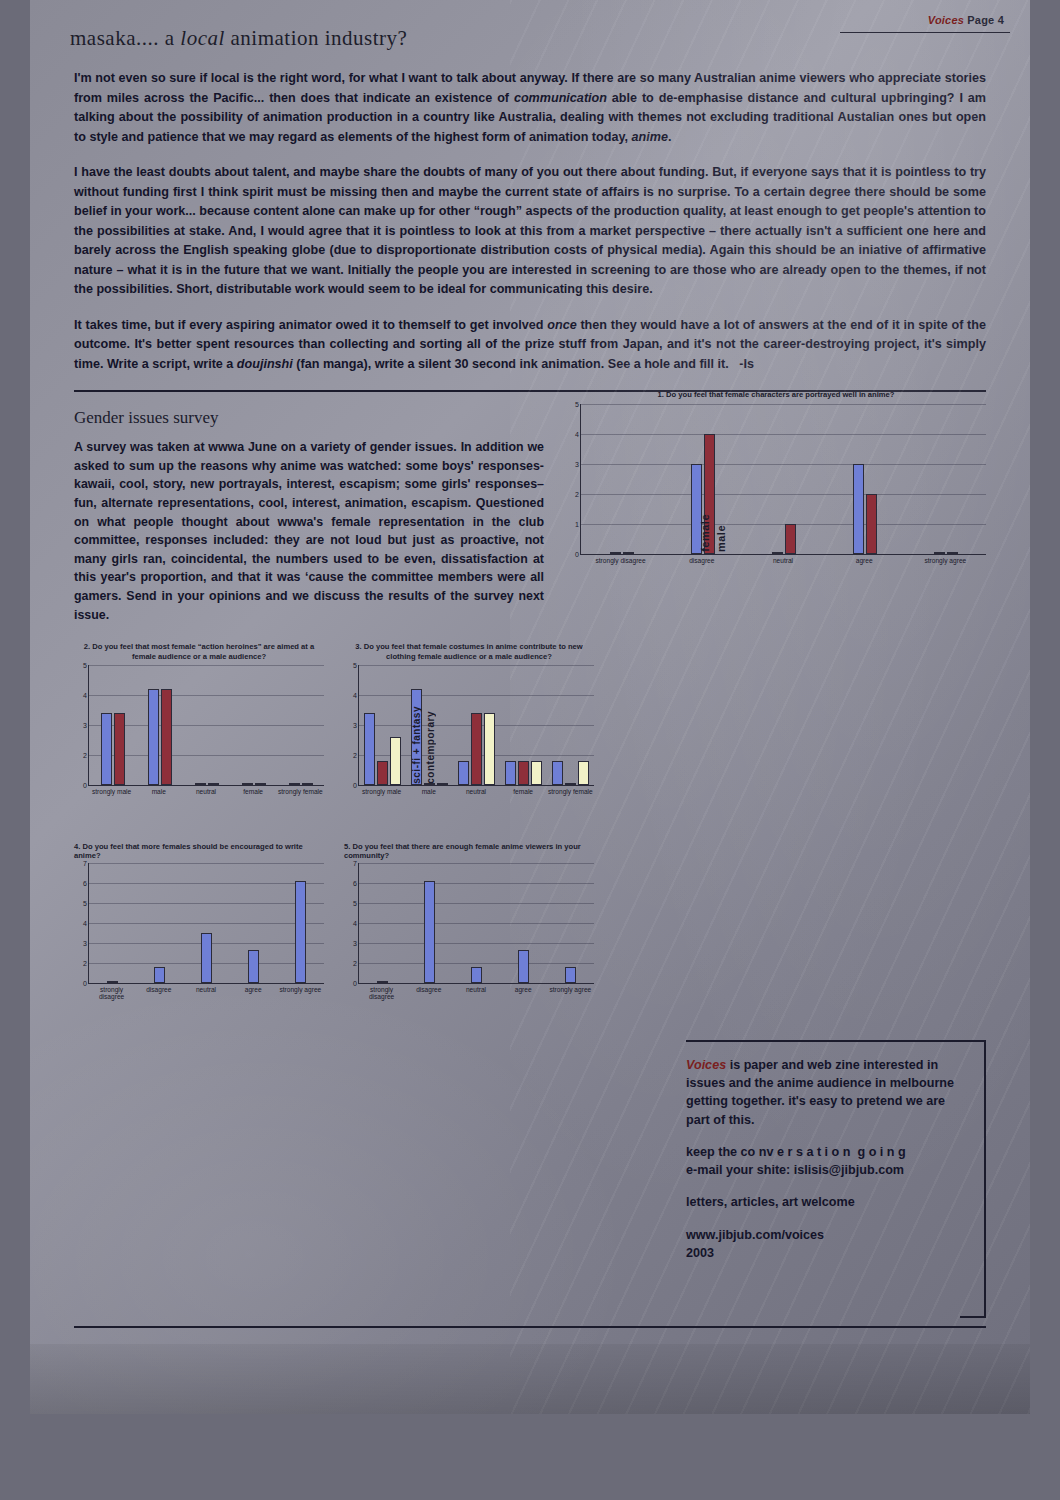Voices Page 4
masaka.... a local animation industry?
I'm not even so sure if local is the right word, for what I want to talk about anyway. If there are so many Australian anime viewers who appreciate stories from miles across the Pacific... then does that indicate an existence of communication able to de-emphasise distance and cultural upbringing? I am talking about the possibility of animation production in a country like Australia, dealing with themes not excluding traditional Austalian ones but open to style and patience that we may regard as elements of the highest form of animation today, anime.
I have the least doubts about talent, and maybe share the doubts of many of you out there about funding. But, if everyone says that it is pointless to try without funding first I think spirit must be missing then and maybe the current state of affairs is no surprise. To a certain degree there should be some belief in your work... because content alone can make up for other “rough” aspects of the production quality, at least enough to get people's attention to the possibilities at stake. And, I would agree that it is pointless to look at this from a market perspective – there actually isn't a sufficient one here and barely across the English speaking globe (due to disproportionate distribution costs of physical media). Again this should be an iniative of affirmative nature – what it is in the future that we want. Initially the people you are interested in screening to are those who are already open to the themes, if not the possibilities. Short, distributable work would seem to be ideal for communicating this desire.
It takes time, but if every aspiring animator owed it to themself to get involved once then they would have a lot of answers at the end of it in spite of the outcome. It's better spent resources than collecting and sorting all of the prize stuff from Japan, and it's not the career-destroying project, it's simply time. Write a script, write a doujinshi (fan manga), write a silent 30 second ink animation. See a hole and fill it. -Is
Gender issues survey
A survey was taken at wwwa June on a variety of gender issues. In addition we asked to sum up the reasons why anime was watched: some boys' responses- kawaii, cool, story, new portrayals, interest, escapism; some girls' responses– fun, alternate representations, cool, interest, animation, escapism. Questioned on what people thought about wwwa's female representation in the club committee, responses included: they are not loud but just as proactive, not many girls ran, coincidental, the numbers used to be even, dissatisfaction at this year's proportion, and that it was ‘cause the committee members were all gamers. Send in your opinions and we discuss the results of the survey next issue.
1. Do you feel that female characters are portrayed well in anime?
5 4 3 2 1 0
female
male
strongly disagree disagree neutral agree strongly agree
2. Do you feel that most female “action heroines” are aimed at a female audience or a male audience?
5 4 3 2 0
strongly male male neutral female strongly female
3. Do you feel that female costumes in anime contribute to new clothing female audience or a male audience?
5 4 3 2 0
sci-fi + fantasy
contemporary
strongly male male neutral female strongly female
4. Do you feel that more females should be encouraged to write anime?
7 6 5 4 3 2 0
strongly disagree disagree neutral agree strongly agree
5. Do you feel that there are enough female anime viewers in your community?
7 6 5 4 3 2 0
strongly disagree disagree neutral agree strongly agree
Voices is paper and web zine interested in issues and the anime audience in melbourne getting together. it's easy to pretend we are part of this.
keep the co nv e r s a t i o n g o i n g
e-mail your shite: islisis@jibjub.com
letters, articles, art welcome
www.jibjub.com/voices
2003